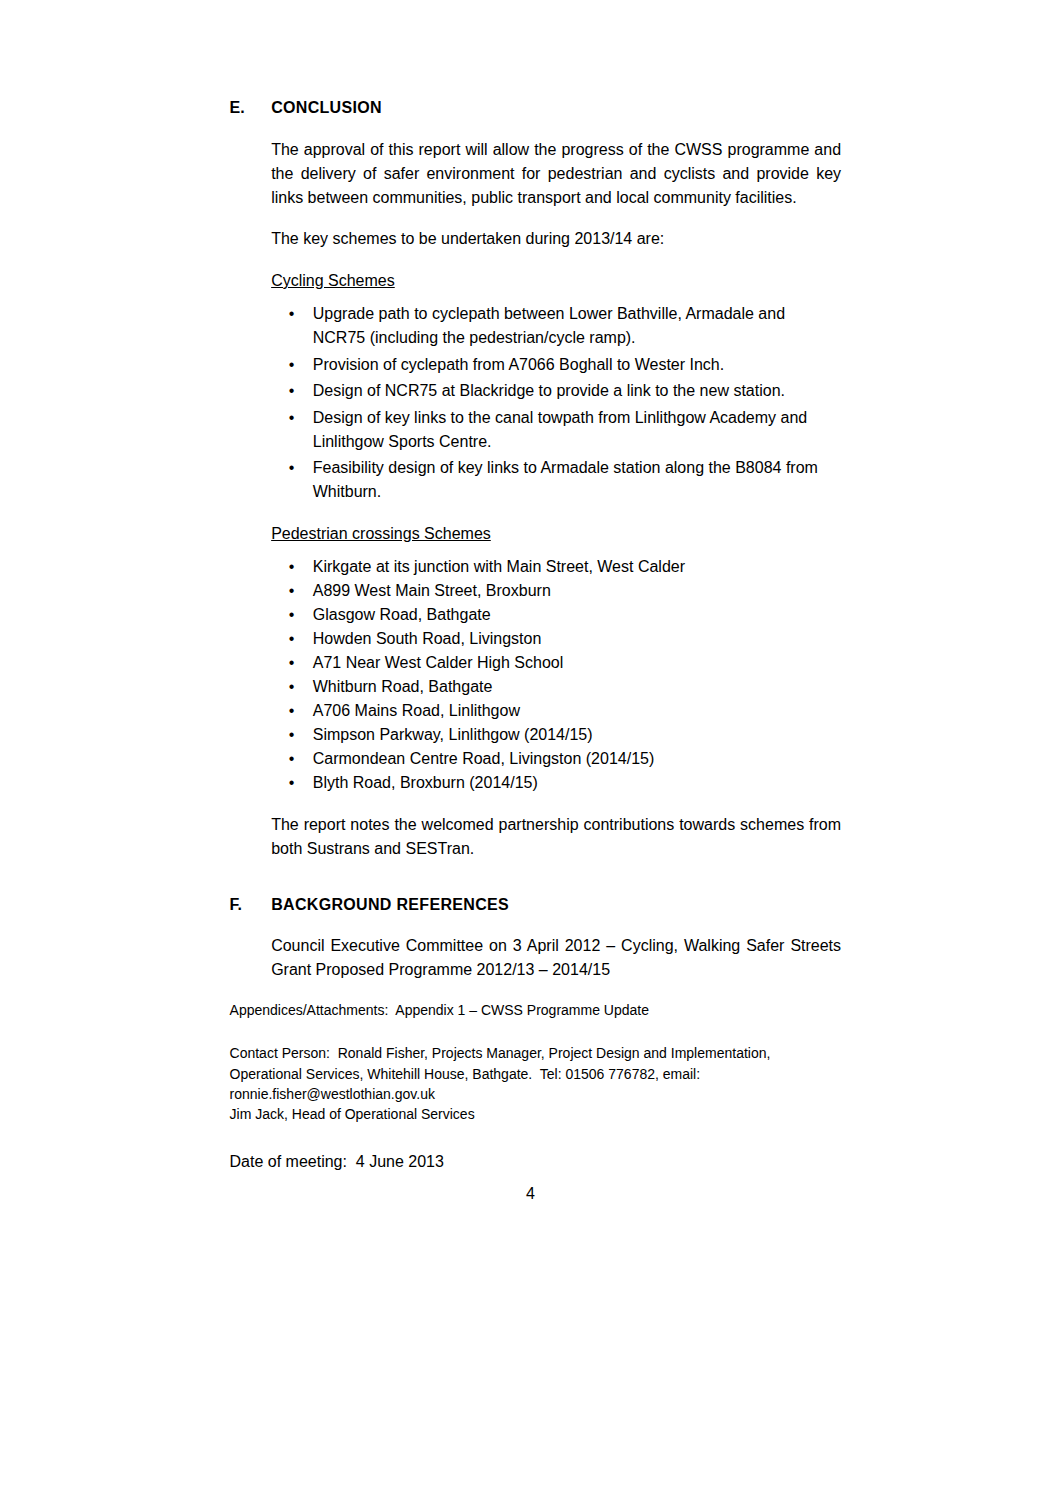E. CONCLUSION
The approval of this report will allow the progress of the CWSS programme and the delivery of safer environment for pedestrian and cyclists and provide key links between communities, public transport and local community facilities.
The key schemes to be undertaken during 2013/14 are:
Cycling Schemes
Upgrade path to cyclepath between Lower Bathville, Armadale and NCR75 (including the pedestrian/cycle ramp).
Provision of cyclepath from A7066 Boghall to Wester Inch.
Design of NCR75 at Blackridge to provide a link to the new station.
Design of key links to the canal towpath from Linlithgow Academy and Linlithgow Sports Centre.
Feasibility design of key links to Armadale station along the B8084 from Whitburn.
Pedestrian crossings Schemes
Kirkgate at its junction with Main Street, West Calder
A899 West Main Street, Broxburn
Glasgow Road, Bathgate
Howden South Road, Livingston
A71 Near West Calder High School
Whitburn Road, Bathgate
A706 Mains Road, Linlithgow
Simpson Parkway, Linlithgow (2014/15)
Carmondean Centre Road, Livingston (2014/15)
Blyth Road, Broxburn (2014/15)
The report notes the welcomed partnership contributions towards schemes from both Sustrans and SESTran.
F. BACKGROUND REFERENCES
Council Executive Committee on 3 April 2012 – Cycling, Walking Safer Streets Grant Proposed Programme 2012/13 – 2014/15
Appendices/Attachments: Appendix 1 – CWSS Programme Update
Contact Person: Ronald Fisher, Projects Manager, Project Design and Implementation, Operational Services, Whitehill House, Bathgate. Tel: 01506 776782, email: ronnie.fisher@westlothian.gov.uk
Jim Jack, Head of Operational Services
Date of meeting: 4 June 2013
4